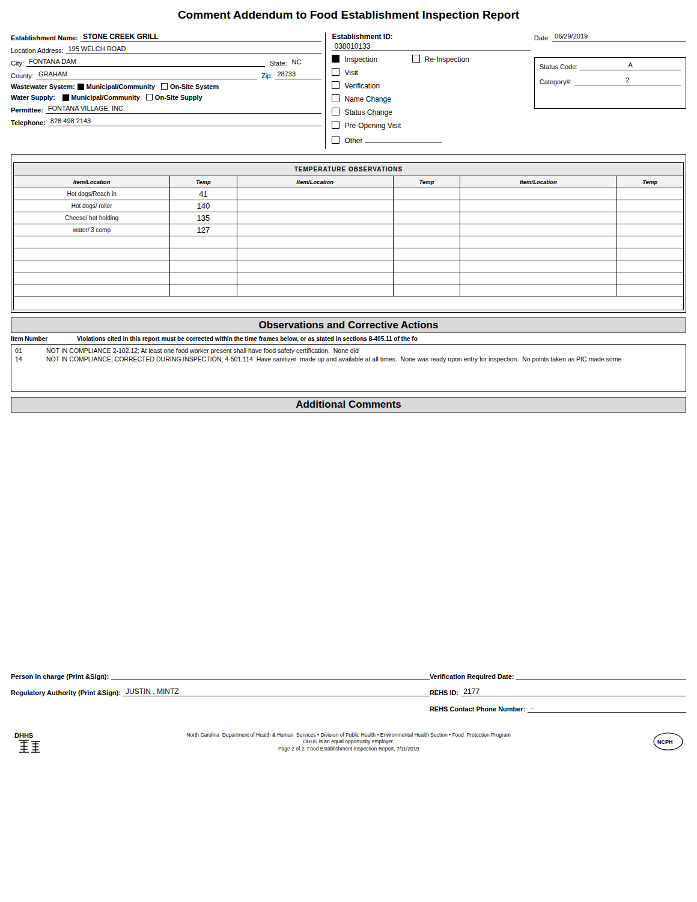Comment Addendum to Food Establishment Inspection Report
Establishment Name: STONE CREEK GRILL
Location Address: 195 WELCH ROAD
City: FONTANA DAM State: NC
County: GRAHAM Zip: 28733
Wastewater System: Municipal/Community On-Site System
Water Supply: Municipal/Community On-Site Supply
Permittee: FONTANA VILLAGE, INC.
Telephone: 828 498 2143
Establishment ID:
038010133
Inspection Re-Inspection
Visit
Verification
Name Change
Status Change
Pre-Opening Visit
Other
Date: 06/29/2019
Status Code: A
Category#: 2
| TEMPERATURE OBSERVATIONS |
| --- |
| Item/Location | Temp | Item/Location | Temp | Item/Location | Temp |
| Hot dogs/Reach in | 41 | | | | |
| Hot dogs/ roller | 140 | | | | |
| Cheese/ hot holding | 135 | | | | |
| water/ 3 comp | 127 | | | | |
Observations and Corrective Actions
Item Number
Violations cited in this report must be corrected within the time frames below, or as stated in sections 8-405.11 of the fo
01
NOT IN COMPLIANCE 2-102.12; At least one food worker present shall have food safety certification. None did
14
NOT IN COMPLIANCE; CORRECTED DURING INSPECTION; 4-501.114 Have sanitizer made up and available at all times. None was ready upon entry for inspection. No points taken as PIC made some
Additional Comments
Person in charge (Print &Sign):
Regulatory Authority (Print &Sign): JUSTIN , MINTZ
Verification Required Date:
REHS ID: 2177
REHS Contact Phone Number: --
DHHS
North Carolina Department of Health & Human Services • Division of Public Health • Environmental Health Section • Food Protection Program
DHHS is an equal opportunity employer.
Page 2 of 2 Food Establishment Inspection Report, 7/11/2019
NCPH